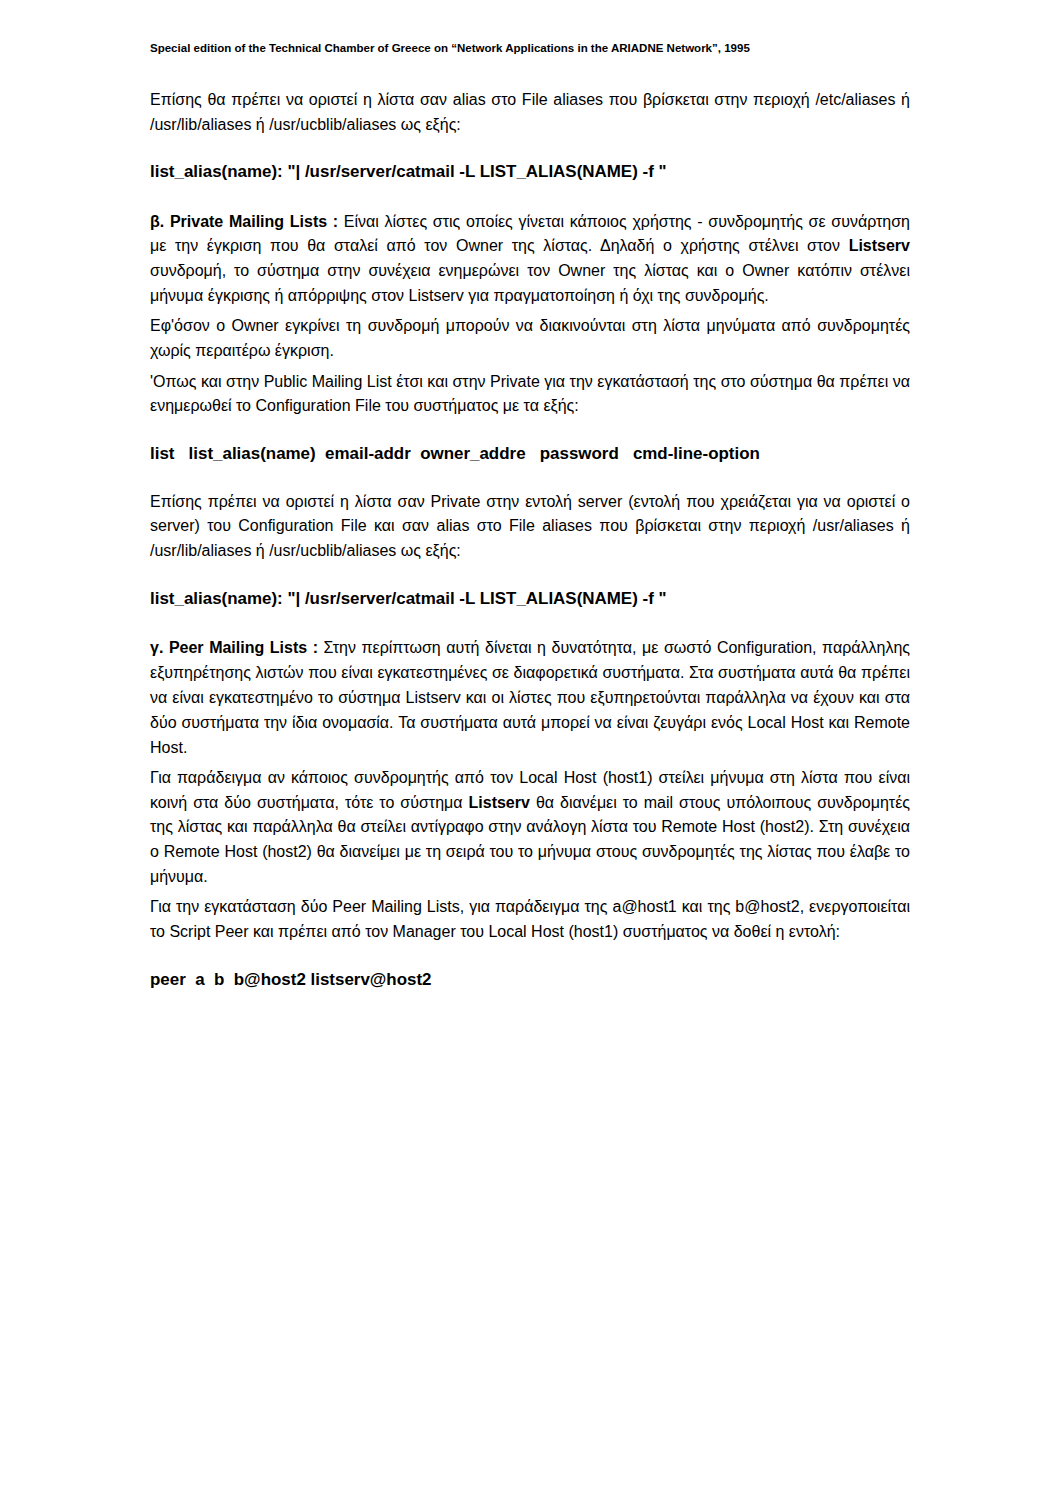Special edition of the Technical Chamber of Greece on “Network Applications in the ARIADNE Network”, 1995
Επίσης θα πρέπει να οριστεί η λίστα σαν alias στο File aliases που βρίσκεται στην περιοχή /etc/aliases ή /usr/lib/aliases ή /usr/ucblib/aliases ως εξής:
list_alias(name): "| /usr/server/catmail -L LIST_ALIAS(NAME) -f "
β. Private Mailing Lists : Είναι λίστες στις οποίες γίνεται κάποιος χρήστης - συνδρομητής σε συνάρτηση με την έγκριση που θα σταλεί από τον Owner της λίστας. Δηλαδή ο χρήστης στέλνει στον Listserv συνδρομή, το σύστημα στην συνέχεια ενημερώνει τον Owner της λίστας και ο Owner κατόπιν στέλνει μήνυμα έγκρισης ή απόρριψης στον Listserv για πραγματοποίηση ή όχι της συνδρομής.
Εφ'όσον ο Owner εγκρίνει τη συνδρομή μπορούν να διακινούνται στη λίστα μηνύματα από συνδρομητές χωρίς περαιτέρω έγκριση.
'Οπως και στην Public Mailing List έτσι και στην Private για την εγκατάστασή της στο σύστημα θα πρέπει να ενημερωθεί το Configuration File του συστήματος με τα εξής:
list list_alias(name) email-addr owner_addre password cmd-line-option
Επίσης πρέπει να οριστεί η λίστα σαν Private στην εντολή server (εντολή που χρειάζεται για να οριστεί ο server) του Configuration File και σαν alias στο File aliases που βρίσκεται στην περιοχή /usr/aliases ή /usr/lib/aliases ή /usr/ucblib/aliases ως εξής:
list_alias(name): "| /usr/server/catmail -L LIST_ALIAS(NAME) -f "
γ. Peer Mailing Lists : Στην περίπτωση αυτή δίνεται η δυνατότητα, με σωστό Configuration, παράλληλης εξυπηρέτησης λιστών που είναι εγκατεστημένες σε διαφορετικά συστήματα. Στα συστήματα αυτά θα πρέπει να είναι εγκατεστημένο το σύστημα Listserv και οι λίστες που εξυπηρετούνται παράλληλα να έχουν και στα δύο συστήματα την ίδια ονομασία. Τα συστήματα αυτά μπορεί να είναι ζευγάρι ενός Local Host και Remote Host.
Για παράδειγμα αν κάποιος συνδρομητής από τον Local Host (host1) στείλει μήνυμα στη λίστα που είναι κοινή στα δύο συστήματα, τότε το σύστημα Listserv θα διανέμει το mail στους υπόλοιπους συνδρομητές της λίστας και παράλληλα θα στείλει αντίγραφο στην ανάλογη λίστα του Remote Host (host2). Στη συνέχεια ο Remote Host (host2) θα διανείμει με τη σειρά του το μήνυμα στους συνδρομητές της λίστας που έλαβε το μήνυμα.
Για την εγκατάσταση δύο Peer Mailing Lists, για παράδειγμα της a@host1 και της b@host2, ενεργοποιείται το Script Peer και πρέπει από τον Manager του Local Host (host1) συστήματος να δοθεί η εντολή:
peer a b b@host2 listserv@host2